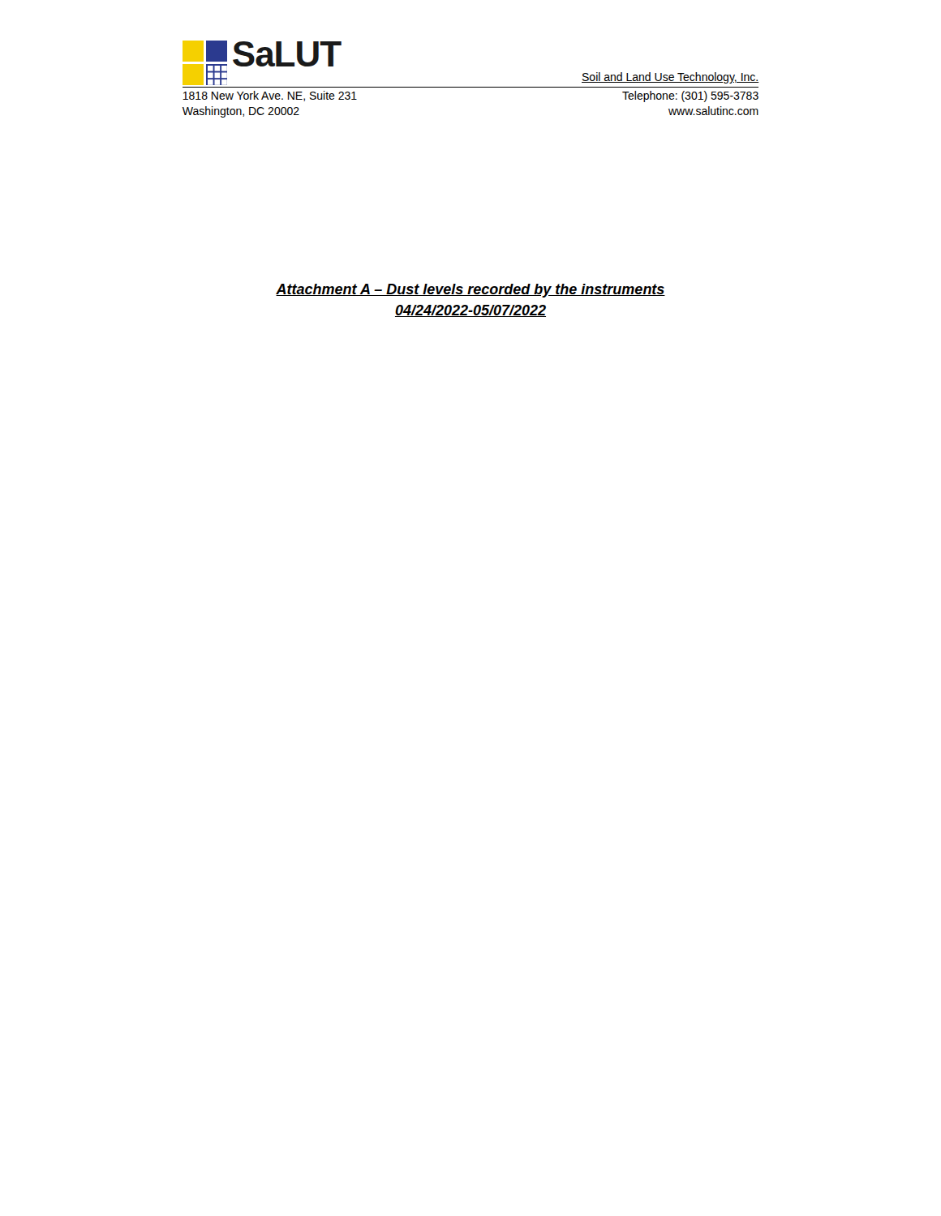SaLUT
Soil and Land Use Technology, Inc.
1818 New York Ave. NE, Suite 231
Washington, DC 20002
Telephone: (301) 595-3783
www.salutinc.com
Attachment A – Dust levels recorded by the instruments
04/24/2022-05/07/2022